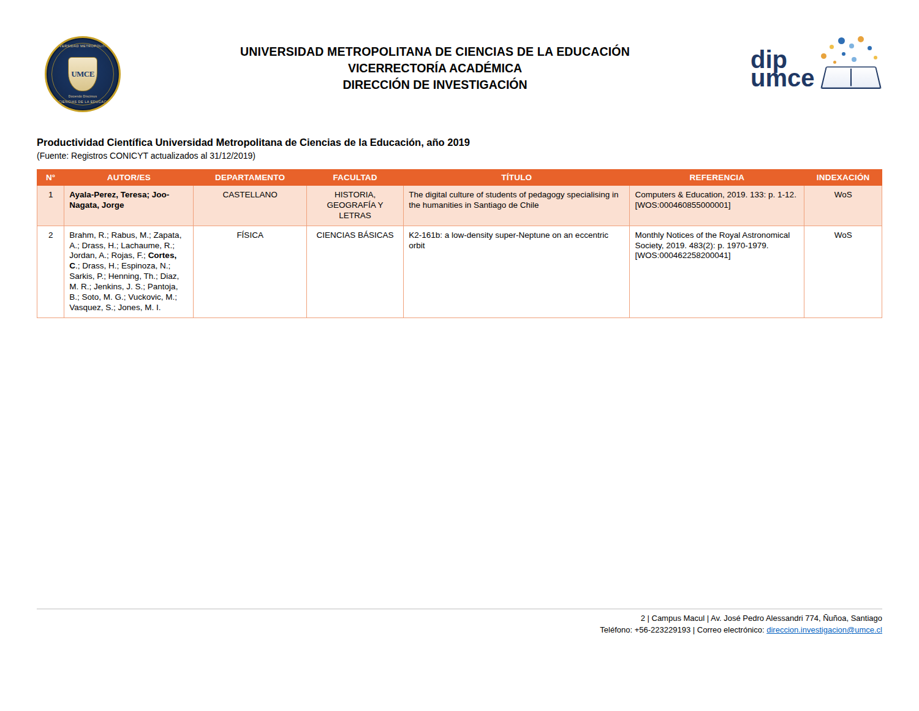Universidad Metropolitana de Ciencias de la Educación
UMCE
Docendo Discimus
UNIVERSIDAD METROPOLITANA DE CIENCIAS DE LA EDUCACIÓN
VICERRECTORÍA ACADÉMICA
DIRECCIÓN DE INVESTIGACIÓN
dip
umce
Productividad Científica Universidad Metropolitana de Ciencias de la Educación, año 2019
(Fuente: Registros CONICYT actualizados al 31/12/2019)
| N° | AUTOR/ES | DEPARTAMENTO | FACULTAD | TÍTULO | REFERENCIA | INDEXACIÓN |
| --- | --- | --- | --- | --- | --- | --- |
| 1 | Ayala-Perez, Teresa; Joo-Nagata, Jorge | CASTELLANO | HISTORIA, GEOGRAFÍA Y LETRAS | The digital culture of students of pedagogy specialising in the humanities in Santiago de Chile | Computers & Education, 2019. 133: p. 1-12. [WOS:000460855000001] | WoS |
| 2 | Brahm, R.; Rabus, M.; Zapata, A.; Drass, H.; Lachaume, R.; Jordan, A.; Rojas, F.; Cortes, C .; Drass, H.; Espinoza, N.; Sarkis, P.; Henning, Th.; Diaz, M. R.; Jenkins, J. S.; Pantoja, B.; Soto, M. G.; Vuckovic, M.; Vasquez, S.; Jones, M. I. | FÍSICA | CIENCIAS BÁSICAS | K2-161b: a low-density super-Neptune on an eccentric orbit | Monthly Notices of the Royal Astronomical Society, 2019. 483(2): p. 1970-1979. [WOS:000462258200041] | WoS |
2 | Campus Macul | Av. José Pedro Alessandri 774, Ñuñoa, Santiago
Teléfono: +56-223229193 | Correo electrónico: direccion.investigacion@umce.cl